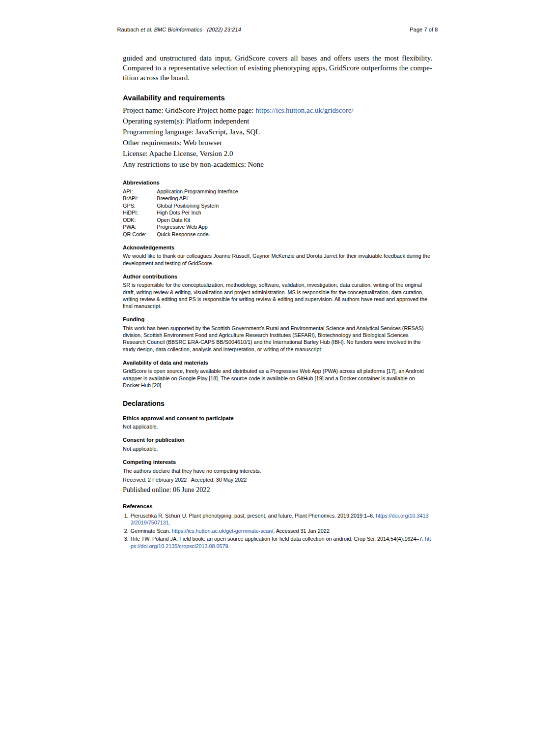Raubach et al. BMC Bioinformatics(2022) 23:214
Page 7 of 8
guided and unstructured data input, GridScore covers all bases and offers users the most flexibility. Compared to a representative selection of existing phenotyping apps, GridScore outperforms the competition across the board.
Availability and requirements
Project name: GridScore Project home page: https://ics.hutton.ac.uk/gridscore/
Operating system(s): Platform independent
Programming language: JavaScript, Java, SQL
Other requirements: Web browser
License: Apache License, Version 2.0
Any restrictions to use by non-academics: None
Abbreviations
| API: | Application Programming Interface |
| BrAPI: | Breeding API |
| GPS: | Global Positioning System |
| HiDPI: | High Dots Per Inch |
| ODK: | Open Data Kit |
| PWA: | Progressive Web App |
| QR Code: | Quick Response code. |
Acknowledgements
We would like to thank our colleagues Joanne Russell, Gaynor McKenzie and Dorota Jarret for their invaluable feedback during the development and testing of GridScore.
Author contributions
SR is responsible for the conceptualization, methodology, software, validation, investigation, data curation, writing of the original draft, writing review & editing, visualization and project administration. MS is responsible for the conceptualization, data curation, writing review & editing and PS is responsible for writing review & editing and supervision. All authors have read and approved the final manuscript.
Funding
This work has been supported by the Scottish Government’s Rural and Environmental Science and Analytical Services (RESAS) division, Scottish Environment Food and Agriculture Research Institutes (SEFARI), Biotechnology and Biological Sciences Research Council (BBSRC ERA-CAPS BB/S004610/1) and the International Barley Hub (IBH). No funders were involved in the study design, data collection, analysis and interpretation, or writing of the manuscript.
Availability of data and materials
GridScore is open source, freely available and distributed as a Progressive Web App (PWA) across all platforms [17], an Android wrapper is available on Google Play [18]. The source code is available on GitHub [19] and a Docker container is available on Docker Hub [20].
Declarations
Ethics approval and consent to participate
Not applicable.
Consent for publication
Not applicable.
Competing interests
The authors declare that they have no competing interests.
Received: 2 February 2022 Accepted: 30 May 2022
Published online: 06 June 2022
References
Pieruschka R, Schurr U. Plant phenotyping: past, present, and future. Plant Phenomics. 2019;2019:1–6. https://doi.org/10.34133/2019/7507131.
Germinate Scan. https://ics.hutton.ac.uk/get-germinate-scan/. Accessed 31 Jan 2022
Rife TW, Poland JA. Field book: an open source application for field data collection on android. Crop Sci. 2014;54(4):1624–7. https://doi.org/10.2135/cropsci2013.08.0579.